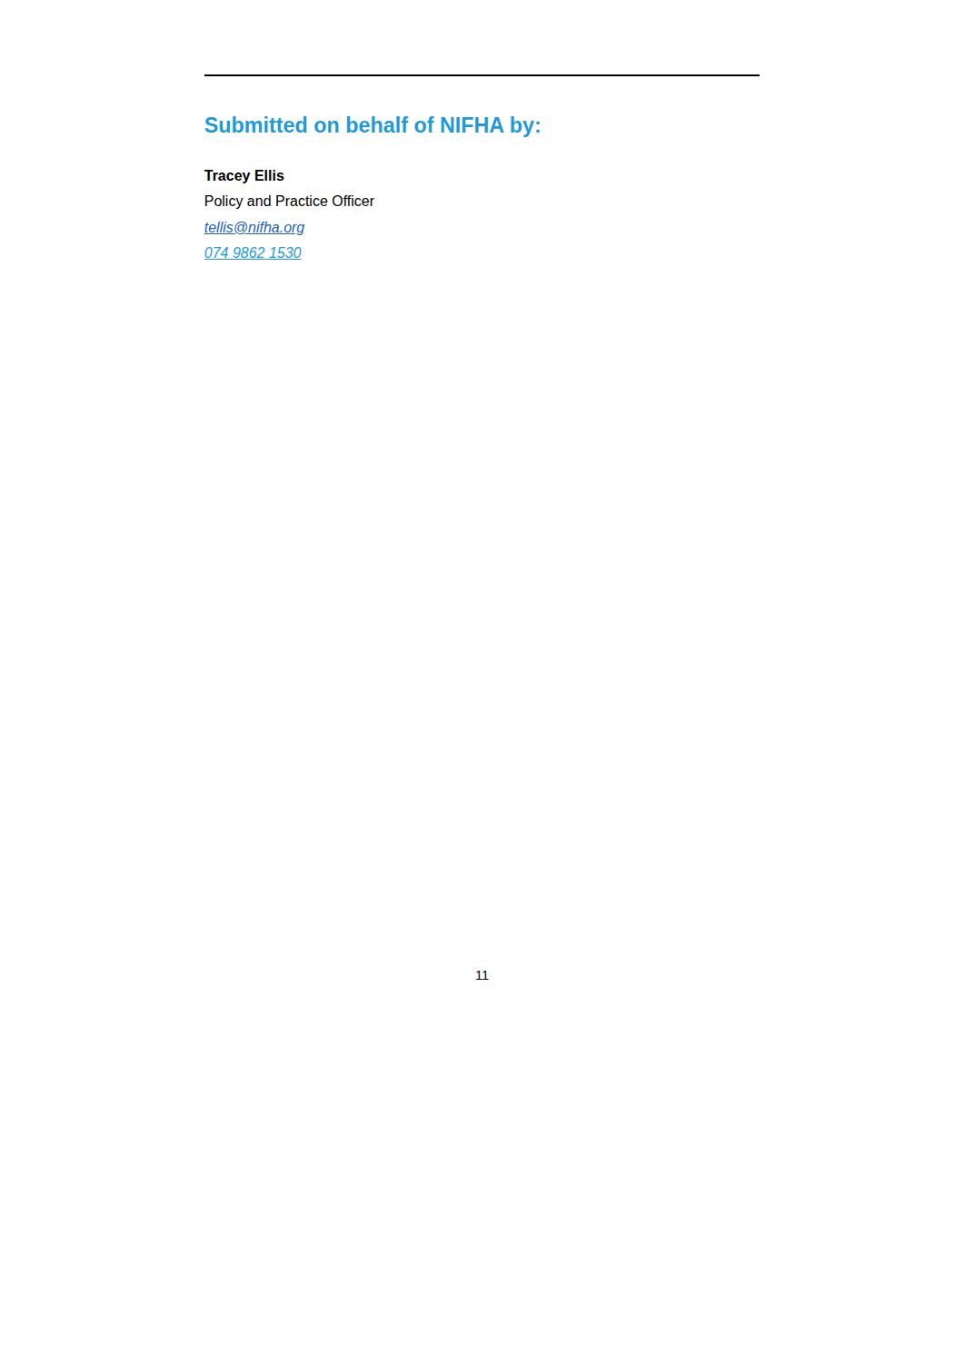Submitted on behalf of NIFHA by:
Tracey Ellis
Policy and Practice Officer
tellis@nifha.org
074 9862 1530
11